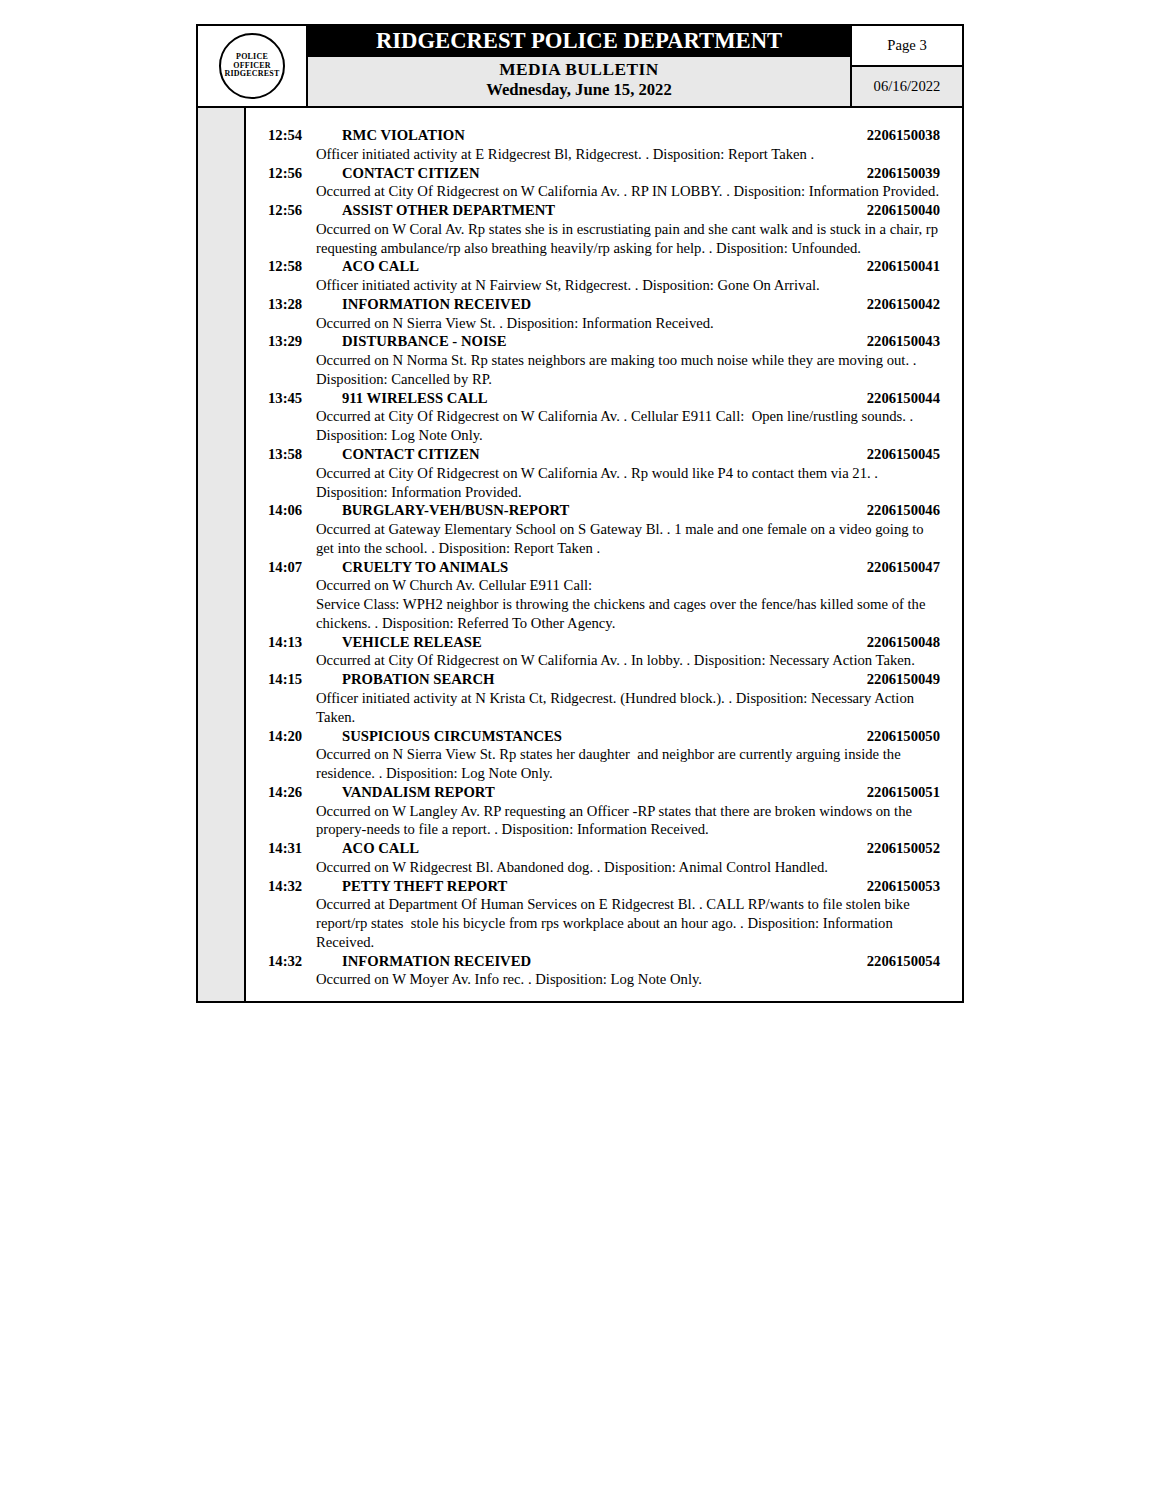POLICE
OFFICER
RIDGECREST
RIDGECREST POLICE DEPARTMENT
MEDIA BULLETIN
Wednesday, June 15, 2022
Page 3
06/16/2022
12:54 RMC VIOLATION 2206150038
Officer initiated activity at E Ridgecrest Bl, Ridgecrest. . Disposition: Report Taken .
12:56 CONTACT CITIZEN 2206150039
Occurred at City Of Ridgecrest on W California Av. . RP IN LOBBY. . Disposition: Information Provided.
12:56 ASSIST OTHER DEPARTMENT 2206150040
Occurred on W Coral Av. Rp states she is in escrustiating pain and she cant walk and is stuck in a chair, rp requesting ambulance/rp also breathing heavily/rp asking for help. . Disposition: Unfounded.
12:58 ACO CALL 2206150041
Officer initiated activity at N Fairview St, Ridgecrest. . Disposition: Gone On Arrival.
13:28 INFORMATION RECEIVED 2206150042
Occurred on N Sierra View St. . Disposition: Information Received.
13:29 DISTURBANCE - NOISE 2206150043
Occurred on N Norma St. Rp states neighbors are making too much noise while they are moving out. . Disposition: Cancelled by RP.
13:45911 WIRELESS CALL 2206150044
Occurred at City Of Ridgecrest on W California Av. . Cellular E911 Call: Open line/rustling sounds. . Disposition: Log Note Only.
13:58 CONTACT CITIZEN 2206150045
Occurred at City Of Ridgecrest on W California Av. . Rp would like P4 to contact them via 21. . Disposition: Information Provided.
14:06 BURGLARY-VEH/BUSN-REPORT 2206150046
Occurred at Gateway Elementary School on S Gateway Bl. . 1 male and one female on a video going to get into the school. . Disposition: Report Taken .
14:07 CRUELTY TO ANIMALS 2206150047
Occurred on W Church Av. Cellular E911 Call:
Service Class: WPH2 neighbor is throwing the chickens and cages over the fence/has killed some of the chickens. . Disposition: Referred To Other Agency.
14:13 VEHICLE RELEASE 2206150048
Occurred at City Of Ridgecrest on W California Av. . In lobby. . Disposition: Necessary Action Taken.
14:15 PROBATION SEARCH 2206150049
Officer initiated activity at N Krista Ct, Ridgecrest. (Hundred block.). . Disposition: Necessary Action Taken.
14:20 SUSPICIOUS CIRCUMSTANCES 2206150050
Occurred on N Sierra View St. Rp states her daughter and neighbor are currently arguing inside the residence. . Disposition: Log Note Only.
14:26 VANDALISM REPORT 2206150051
Occurred on W Langley Av. RP requesting an Officer -RP states that there are broken windows on the propery-needs to file a report. . Disposition: Information Received.
14:31 ACO CALL 2206150052
Occurred on W Ridgecrest Bl. Abandoned dog. . Disposition: Animal Control Handled.
14:32 PETTY THEFT REPORT 2206150053
Occurred at Department Of Human Services on E Ridgecrest Bl. . CALL RP/wants to file stolen bike report/rp states stole his bicycle from rps workplace about an hour ago. . Disposition: Information Received.
14:32 INFORMATION RECEIVED 2206150054
Occurred on W Moyer Av. Info rec. . Disposition: Log Note Only.